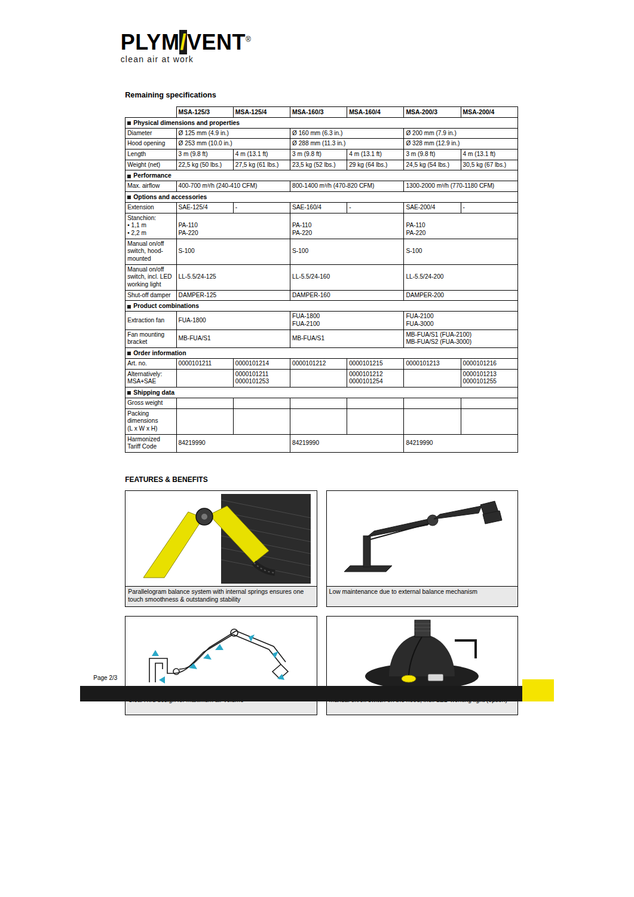PLYM/VENT®
clean air at work
Remaining specifications
| | MSA-125/3 | MSA-125/4 | MSA-160/3 | MSA-160/4 | MSA-200/3 | MSA-200/4 |
| --- | --- | --- | --- | --- | --- | --- |
| Physical dimensions and properties |
| Diameter | Ø 125 mm (4.9 in.) | Ø 160 mm (6.3 in.) | Ø 200 mm (7.9 in.) |
| Hood opening | Ø 253 mm (10.0 in.) | Ø 288 mm (11.3 in.) | Ø 328 mm (12.9 in.) |
| Length | 3 m (9.8 ft) | 4 m (13.1 ft) | 3 m (9.8 ft) | 4 m (13.1 ft) | 3 m (9.8 ft) | 4 m (13.1 ft) |
| Weight (net) | 22,5 kg (50 lbs.) | 27,5 kg (61 lbs.) | 23,5 kg (52 lbs.) | 29 kg (64 lbs.) | 24,5 kg (54 lbs.) | 30,5 kg (67 lbs.) |
| Performance |
| Max. airflow | 400-700 m³/h (240-410 CFM) | 800-1400 m³/h (470-820 CFM) | 1300-2000 m³/h (770-1180 CFM) |
| Options and accessories |
| Extension | SAE-125/4 | - | SAE-160/4 | - | SAE-200/4 | - |
| Stanchion: • 1,1 m • 2,2 m | PA-110 PA-220 | PA-110 PA-220 | PA-110 PA-220 |
| Manual on/off switch, hood-mounted | S-100 | S-100 | S-100 |
| Manual on/off switch, incl. LED working light | LL-5.5/24-125 | LL-5.5/24-160 | LL-5.5/24-200 |
| Shut-off damper | DAMPER-125 | DAMPER-160 | DAMPER-200 |
| Product combinations |
| Extraction fan | FUA-1800 | FUA-1800 FUA-2100 | FUA-2100 FUA-3000 |
| Fan mounting bracket | MB-FUA/S1 | MB-FUA/S1 | MB-FUA/S1 (FUA-2100) MB-FUA/S2 (FUA-3000) |
| Order information |
| Art. no. | 0000101211 | 0000101214 | 0000101212 | 0000101215 | 0000101213 | 0000101216 |
| Alternatively: MSA+SAE | | 0000101211 0000101253 | | 0000101212 0000101254 | | 0000101213 0000101255 |
| Shipping data |
| Gross weight | | | | | | |
| Packing dimensions (L x W x H) | | | | | | |
| Harmonized Tariff Code | 84219990 | 84219990 | 84219990 |
FEATURES & BENEFITS
Parallelogram balance system with internal springs ensures one touch smoothness & outstanding stability
Low maintenance due to external balance mechanism
ClearThru design for maximum air volume
Manual on/off switch on the hood, incl. LED working light (option)
Page 2/3